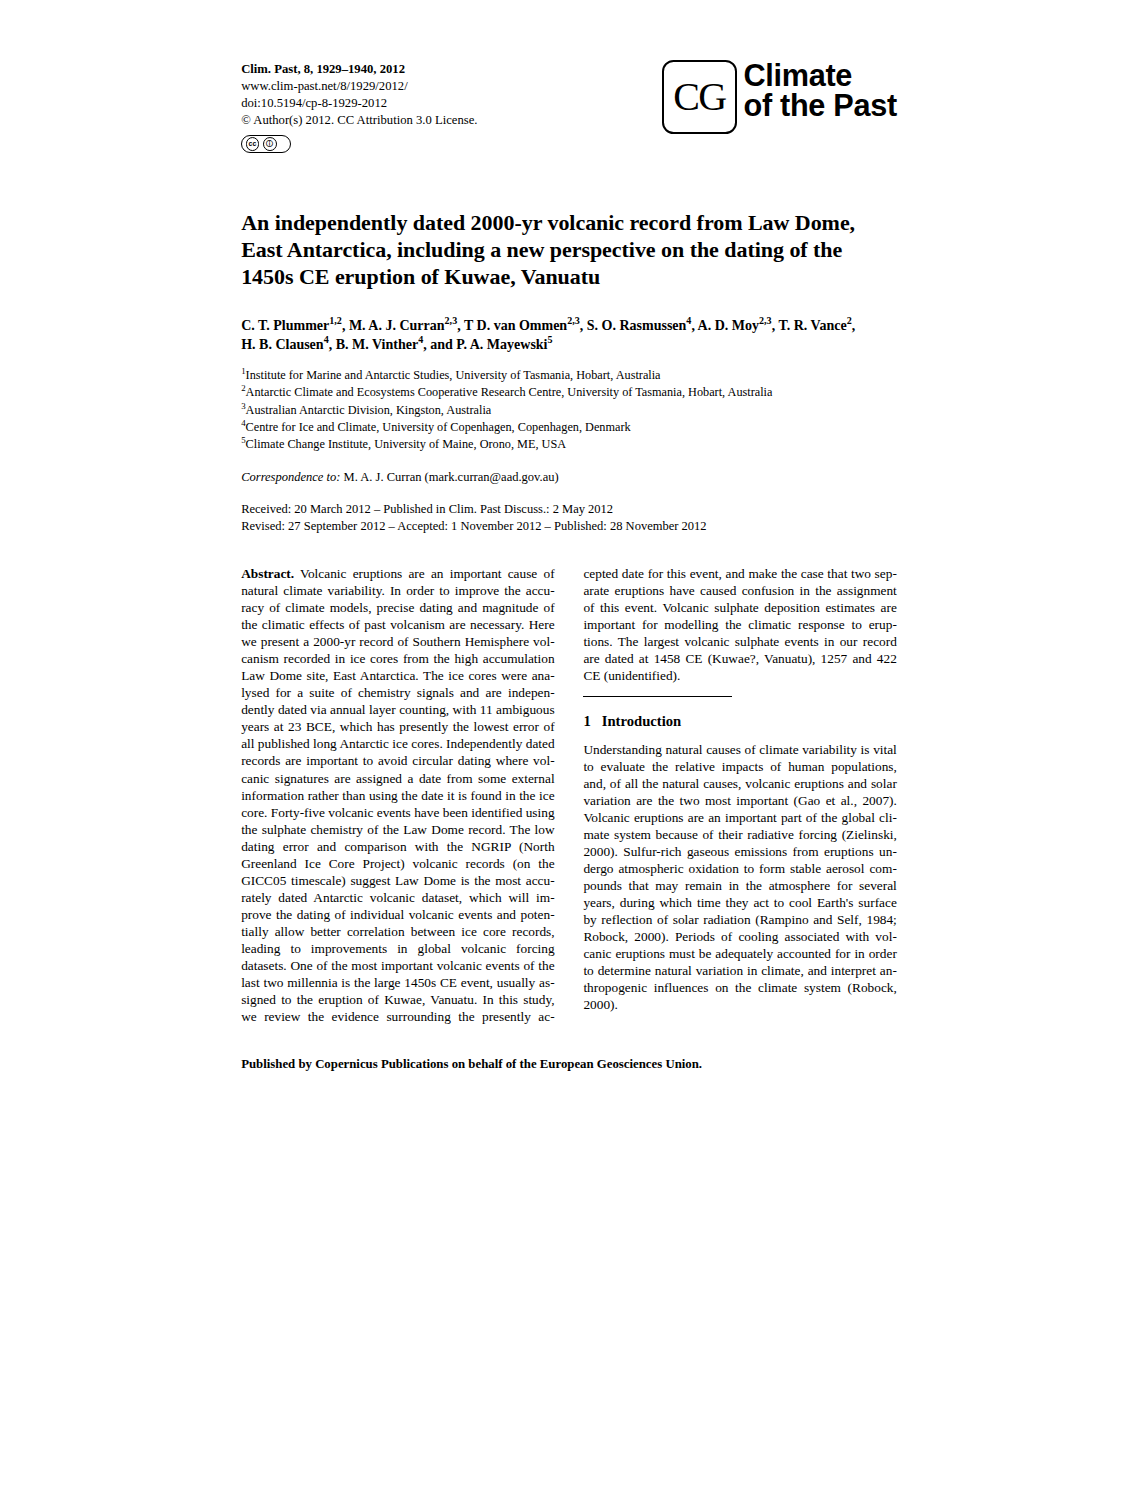Clim. Past, 8, 1929–1940, 2012
www.clim-past.net/8/1929/2012/
doi:10.5194/cp-8-1929-2012
© Author(s) 2012. CC Attribution 3.0 License.
cc ⓘ
CG
Climate
of the Past
An independently dated 2000-yr volcanic record from Law Dome,
East Antarctica, including a new perspective on the dating of the
1450s CE eruption of Kuwae, Vanuatu
C. T. Plummer1,2, M. A. J. Curran2,3, T D. van Ommen2,3, S. O. Rasmussen4, A. D. Moy2,3, T. R. Vance2,
H. B. Clausen4, B. M. Vinther4, and P. A. Mayewski5
1Institute for Marine and Antarctic Studies, University of Tasmania, Hobart, Australia
2Antarctic Climate and Ecosystems Cooperative Research Centre, University of Tasmania, Hobart, Australia
3Australian Antarctic Division, Kingston, Australia
4Centre for Ice and Climate, University of Copenhagen, Copenhagen, Denmark
5Climate Change Institute, University of Maine, Orono, ME, USA
Correspondence to: M. A. J. Curran (mark.curran@aad.gov.au)
Received: 20 March 2012 – Published in Clim. Past Discuss.: 2 May 2012
Revised: 27 September 2012 – Accepted: 1 November 2012 – Published: 28 November 2012
Abstract. Volcanic eruptions are an important cause of natural climate variability. In order to improve the accuracy of climate models, precise dating and magnitude of the climatic effects of past volcanism are necessary. Here we present a 2000-yr record of Southern Hemisphere volcanism recorded in ice cores from the high accumulation Law Dome site, East Antarctica. The ice cores were analysed for a suite of chemistry signals and are independently dated via annual layer counting, with 11 ambiguous years at 23 BCE, which has presently the lowest error of all published long Antarctic ice cores. Independently dated records are important to avoid circular dating where volcanic signatures are assigned a date from some external information rather than using the date it is found in the ice core. Forty-five volcanic events have been identified using the sulphate chemistry of the Law Dome record. The low dating error and comparison with the NGRIP (North Greenland Ice Core Project) volcanic records (on the GICC05 timescale) suggest Law Dome is the most accurately dated Antarctic volcanic dataset, which will improve the dating of individual volcanic events and potentially allow better correlation between ice core records, leading to improvements in global volcanic forcing datasets. One of the most important volcanic events of the last two millennia is the large 1450s CE event, usually assigned to the eruption of Kuwae, Vanuatu. In this study, we review the evidence surrounding the presently accepted date for this event, and make the case that two separate eruptions have caused confusion in the assignment of this event. Volcanic sulphate deposition estimates are important for modelling the climatic response to eruptions. The largest volcanic sulphate events in our record are dated at 1458 CE (Kuwae?, Vanuatu), 1257 and 422 CE (unidentified).
1 Introduction
Understanding natural causes of climate variability is vital to evaluate the relative impacts of human populations, and, of all the natural causes, volcanic eruptions and solar variation are the two most important (Gao et al., 2007). Volcanic eruptions are an important part of the global climate system because of their radiative forcing (Zielinski, 2000). Sulfur-rich gaseous emissions from eruptions undergo atmospheric oxidation to form stable aerosol compounds that may remain in the atmosphere for several years, during which time they act to cool Earth's surface by reflection of solar radiation (Rampino and Self, 1984; Robock, 2000). Periods of cooling associated with volcanic eruptions must be adequately accounted for in order to determine natural variation in climate, and interpret anthropogenic influences on the climate system (Robock, 2000).
Published by Copernicus Publications on behalf of the European Geosciences Union.